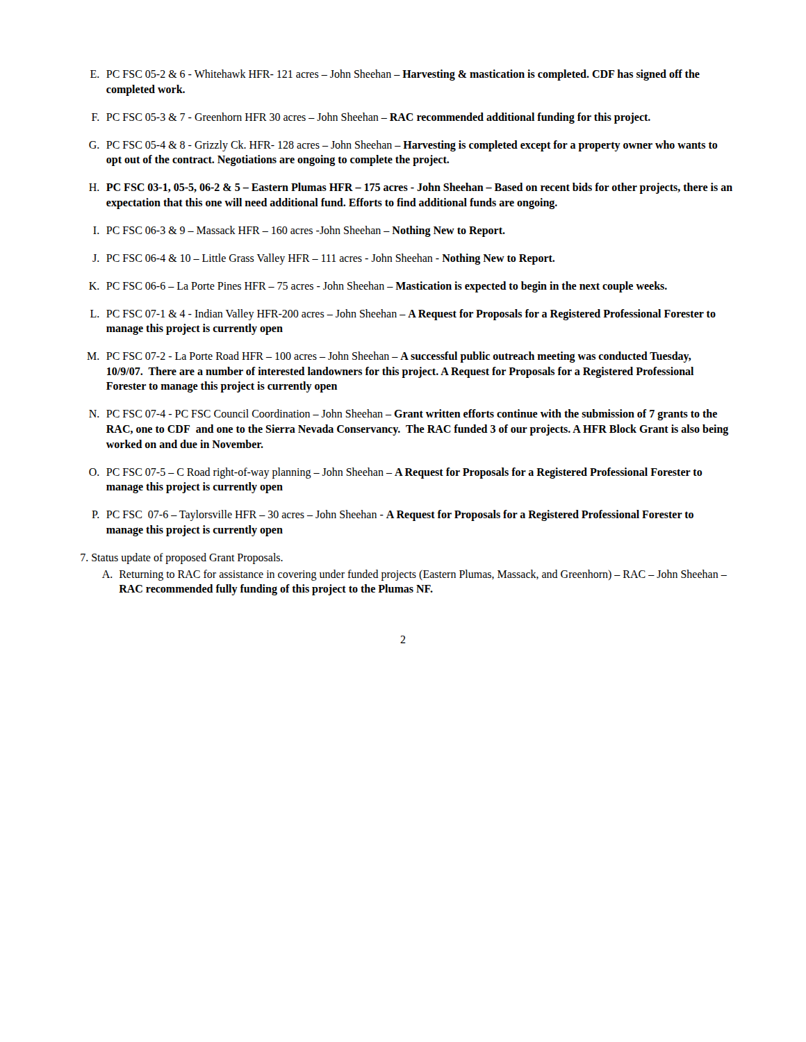PC FSC 05-2 & 6 - Whitehawk HFR- 121 acres – John Sheehan – Harvesting & mastication is completed. CDF has signed off the completed work.
PC FSC 05-3 & 7 - Greenhorn HFR 30 acres – John Sheehan – RAC recommended additional funding for this project.
PC FSC 05-4 & 8 - Grizzly Ck. HFR- 128 acres – John Sheehan – Harvesting is completed except for a property owner who wants to opt out of the contract. Negotiations are ongoing to complete the project.
PC FSC 03-1, 05-5, 06-2 & 5 – Eastern Plumas HFR – 175 acres - John Sheehan – Based on recent bids for other projects, there is an expectation that this one will need additional fund. Efforts to find additional funds are ongoing.
PC FSC 06-3 & 9 – Massack HFR – 160 acres -John Sheehan – Nothing New to Report.
PC FSC 06-4 & 10 – Little Grass Valley HFR – 111 acres - John Sheehan - Nothing New to Report.
PC FSC 06-6 – La Porte Pines HFR – 75 acres - John Sheehan – Mastication is expected to begin in the next couple weeks.
PC FSC 07-1 & 4 - Indian Valley HFR-200 acres – John Sheehan – A Request for Proposals for a Registered Professional Forester to manage this project is currently open
PC FSC 07-2 - La Porte Road HFR – 100 acres – John Sheehan – A successful public outreach meeting was conducted Tuesday, 10/9/07. There are a number of interested landowners for this project. A Request for Proposals for a Registered Professional Forester to manage this project is currently open
PC FSC 07-4 - PC FSC Council Coordination – John Sheehan – Grant written efforts continue with the submission of 7 grants to the RAC, one to CDF and one to the Sierra Nevada Conservancy. The RAC funded 3 of our projects. A HFR Block Grant is also being worked on and due in November.
PC FSC 07-5 – C Road right-of-way planning – John Sheehan – A Request for Proposals for a Registered Professional Forester to manage this project is currently open
PC FSC 07-6 – Taylorsville HFR – 30 acres – John Sheehan - A Request for Proposals for a Registered Professional Forester to manage this project is currently open
Status update of proposed Grant Proposals.
Returning to RAC for assistance in covering under funded projects (Eastern Plumas, Massack, and Greenhorn) – RAC – John Sheehan – RAC recommended fully funding of this project to the Plumas NF.
2